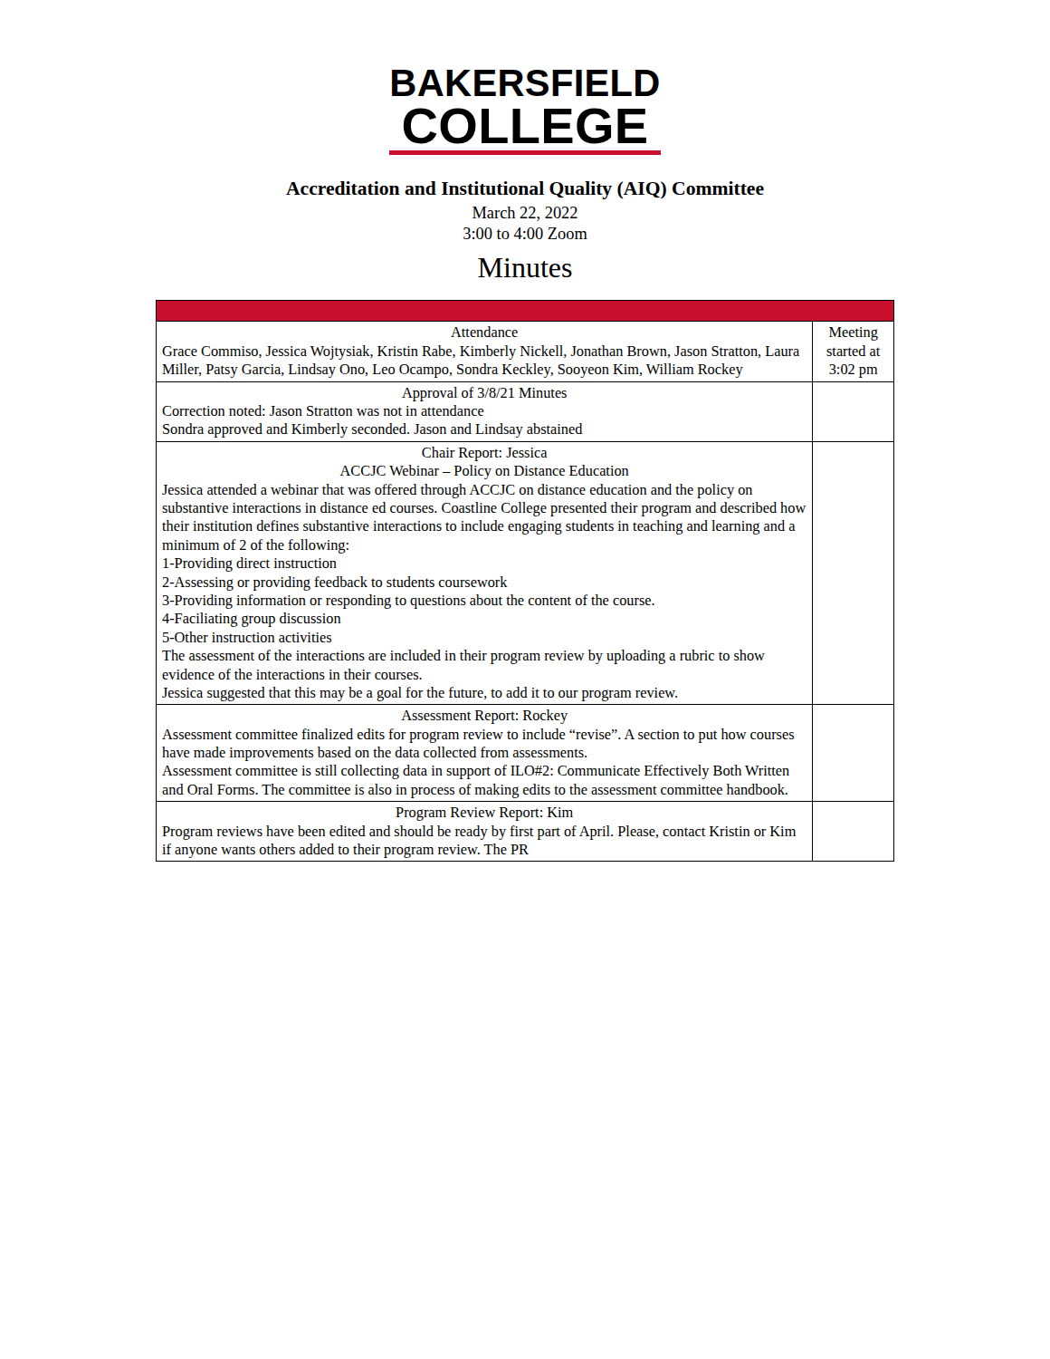BAKERSFIELD COLLEGE
Accreditation and Institutional Quality (AIQ) Committee
March 22, 2022
3:00 to 4:00 Zoom
Minutes
| Attendance Grace Commiso, Jessica Wojtysiak, Kristin Rabe, Kimberly Nickell, Jonathan Brown, Jason Stratton, Laura Miller, Patsy Garcia, Lindsay Ono, Leo Ocampo, Sondra Keckley, Sooyeon Kim, William Rockey | Meeting started at 3:02 pm |
| Approval of 3/8/21 Minutes Correction noted: Jason Stratton was not in attendance Sondra approved and Kimberly seconded. Jason and Lindsay abstained | |
| Chair Report: Jessica ACCJC Webinar – Policy on Distance Education Jessica attended a webinar that was offered through ACCJC on distance education and the policy on substantive interactions in distance ed courses. Coastline College presented their program and described how their institution defines substantive interactions to include engaging students in teaching and learning and a minimum of 2 of the following: 1-Providing direct instruction 2-Assessing or providing feedback to students coursework 3-Providing information or responding to questions about the content of the course. 4-Faciliating group discussion 5-Other instruction activities The assessment of the interactions are included in their program review by uploading a rubric to show evidence of the interactions in their courses. Jessica suggested that this may be a goal for the future, to add it to our program review. | |
| Assessment Report: Rockey Assessment committee finalized edits for program review to include “revise”. A section to put how courses have made improvements based on the data collected from assessments. Assessment committee is still collecting data in support of ILO#2: Communicate Effectively Both Written and Oral Forms. The committee is also in process of making edits to the assessment committee handbook. | |
| Program Review Report: Kim Program reviews have been edited and should be ready by first part of April. Please, contact Kristin or Kim if anyone wants others added to their program review. The PR | |